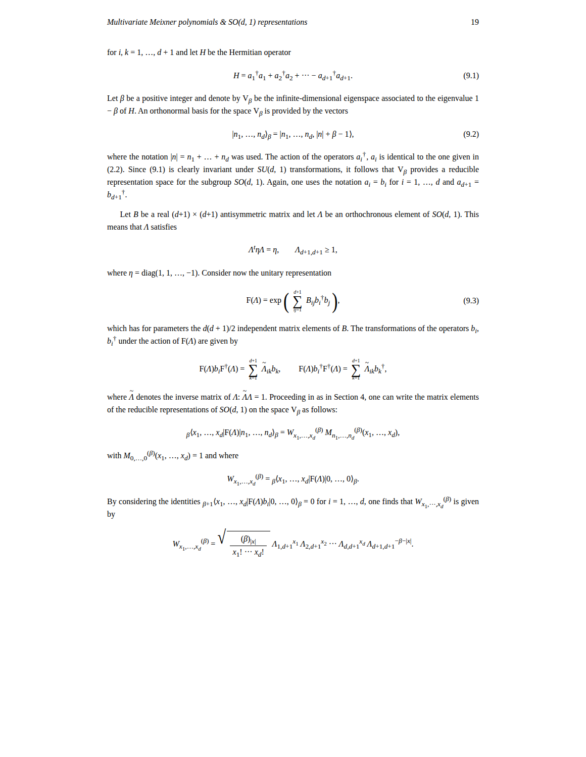Multivariate Meixner polynomials & SO(d, 1) representations 19
for i, k = 1, …, d + 1 and let H be the Hermitian operator
H = a1†a1 + a2†a2 + ··· − ad+1†ad+1. (9.1)
Let β be a positive integer and denote by Vβ be the infinite-dimensional eigenspace associated to the eigenvalue 1 − β of H. An orthonormal basis for the space Vβ is provided by the vectors
|n1, …, nd⟩β = |n1, …, nd, |n| + β − 1⟩, (9.2)
where the notation |n| = n1 + … + nd was used. The action of the operators ai†, ai is identical to the one given in (2.2). Since (9.1) is clearly invariant under SU(d, 1) transformations, it follows that Vβ provides a reducible representation space for the subgroup SO(d, 1). Again, one uses the notation ai = bi for i = 1, …, d and ad+1 = bd+1†.
Let B be a real (d+1) × (d+1) antisymmetric matrix and let Λ be an orthochronous element of SO(d, 1). This means that Λ satisfies
ΛtηΛ = η, Λd+1,d+1 ≥ 1,
where η = diag(1, 1, …, −1). Consider now the unitary representation
F(Λ) = exp ( d+1∑ij=1 Bijbi†bj ), (9.3)
which has for parameters the d(d + 1)/2 independent matrix elements of B. The transformations of the operators bi, bi† under the action of F(Λ) are given by
F(Λ)biF†(Λ) = d+1∑k=1 ~Λikbk, F(Λ)bi†F†(Λ) = d+1∑k=1 ~Λikbk†,
where ~Λ denotes the inverse matrix of Λ: ~Λ Λ = 1. Proceeding in as in Section 4, one can write the matrix elements of the reducible representations of SO(d, 1) on the space Vβ as follows:
β⟨x1, …, xd|F(Λ)|n1, …, nd⟩β = Wx1,…,xd(β) Mn1,…,nd(β)(x1, …, xd),
with M0,…,0(β)(x1, …, xd) = 1 and where
Wx1,…,xd(β) = β⟨x1, …, xd|F(Λ)|0, …, 0⟩β.
By considering the identities β+1⟨x1, …, xd|F(Λ)bi|0, …, 0⟩β = 0 for i = 1, …, d, one finds that Wx1,···,xd(β) is given by
Wx1,…,xd(β) = √ (β)|x| x1! ··· xd! Λ1,d+1x1 Λ2,d+1x2 ··· Λd,d+1xd Λd+1,d+1−β−|x|.